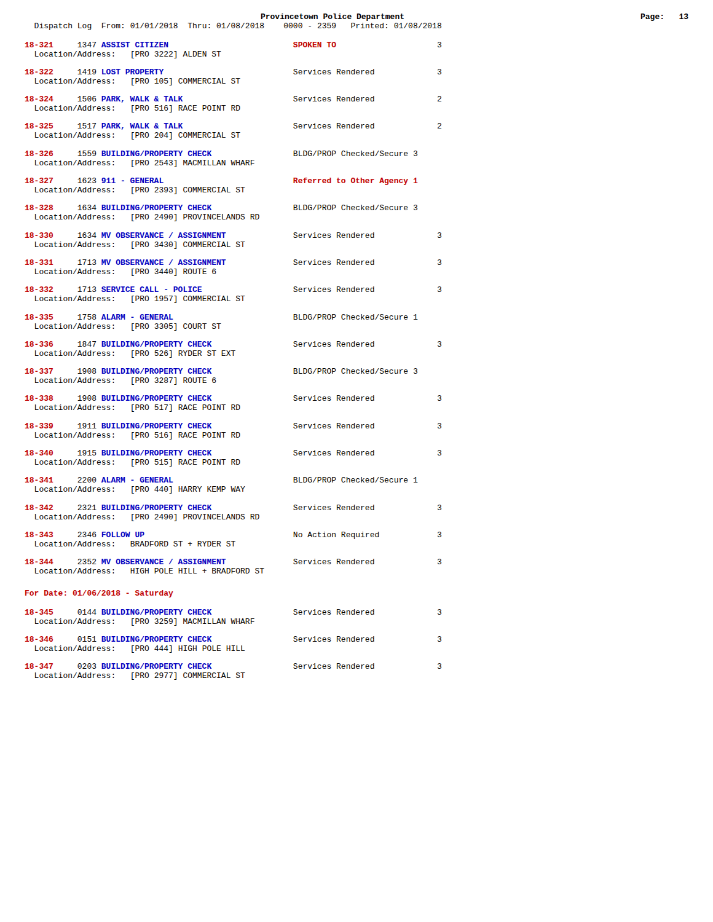Provincetown Police Department
Page: 13
Dispatch Log From: 01/01/2018 Thru: 01/08/2018 0000 - 2359 Printed: 01/08/2018
18-321 1347 ASSIST CITIZEN SPOKEN TO 3
Location/Address: [PRO 3222] ALDEN ST
18-322 1419 LOST PROPERTY Services Rendered 3
Location/Address: [PRO 105] COMMERCIAL ST
18-324 1506 PARK, WALK & TALK Services Rendered 2
Location/Address: [PRO 516] RACE POINT RD
18-325 1517 PARK, WALK & TALK Services Rendered 2
Location/Address: [PRO 204] COMMERCIAL ST
18-326 1559 BUILDING/PROPERTY CHECK BLDG/PROP Checked/Secure 3
Location/Address: [PRO 2543] MACMILLAN WHARF
18-327 1623911 - GENERAL Referred to Other Agency 1
Location/Address: [PRO 2393] COMMERCIAL ST
18-328 1634 BUILDING/PROPERTY CHECK BLDG/PROP Checked/Secure 3
Location/Address: [PRO 2490] PROVINCELANDS RD
18-330 1634 MV OBSERVANCE / ASSIGNMENT Services Rendered 3
Location/Address: [PRO 3430] COMMERCIAL ST
18-331 1713 MV OBSERVANCE / ASSIGNMENT Services Rendered 3
Location/Address: [PRO 3440] ROUTE 6
18-332 1713 SERVICE CALL - POLICE Services Rendered 3
Location/Address: [PRO 1957] COMMERCIAL ST
18-335 1758 ALARM - GENERAL BLDG/PROP Checked/Secure 1
Location/Address: [PRO 3305] COURT ST
18-336 1847 BUILDING/PROPERTY CHECK Services Rendered 3
Location/Address: [PRO 526] RYDER ST EXT
18-337 1908 BUILDING/PROPERTY CHECK BLDG/PROP Checked/Secure 3
Location/Address: [PRO 3287] ROUTE 6
18-338 1908 BUILDING/PROPERTY CHECK Services Rendered 3
Location/Address: [PRO 517] RACE POINT RD
18-339 1911 BUILDING/PROPERTY CHECK Services Rendered 3
Location/Address: [PRO 516] RACE POINT RD
18-340 1915 BUILDING/PROPERTY CHECK Services Rendered 3
Location/Address: [PRO 515] RACE POINT RD
18-341 2200 ALARM - GENERAL BLDG/PROP Checked/Secure 1
Location/Address: [PRO 440] HARRY KEMP WAY
18-342 2321 BUILDING/PROPERTY CHECK Services Rendered 3
Location/Address: [PRO 2490] PROVINCELANDS RD
18-343 2346 FOLLOW UP No Action Required 3
Location/Address: BRADFORD ST + RYDER ST
18-344 2352 MV OBSERVANCE / ASSIGNMENT Services Rendered 3
Location/Address: HIGH POLE HILL + BRADFORD ST
For Date: 01/06/2018 - Saturday
18-345 0144 BUILDING/PROPERTY CHECK Services Rendered 3
Location/Address: [PRO 3259] MACMILLAN WHARF
18-346 0151 BUILDING/PROPERTY CHECK Services Rendered 3
Location/Address: [PRO 444] HIGH POLE HILL
18-347 0203 BUILDING/PROPERTY CHECK Services Rendered 3
Location/Address: [PRO 2977] COMMERCIAL ST